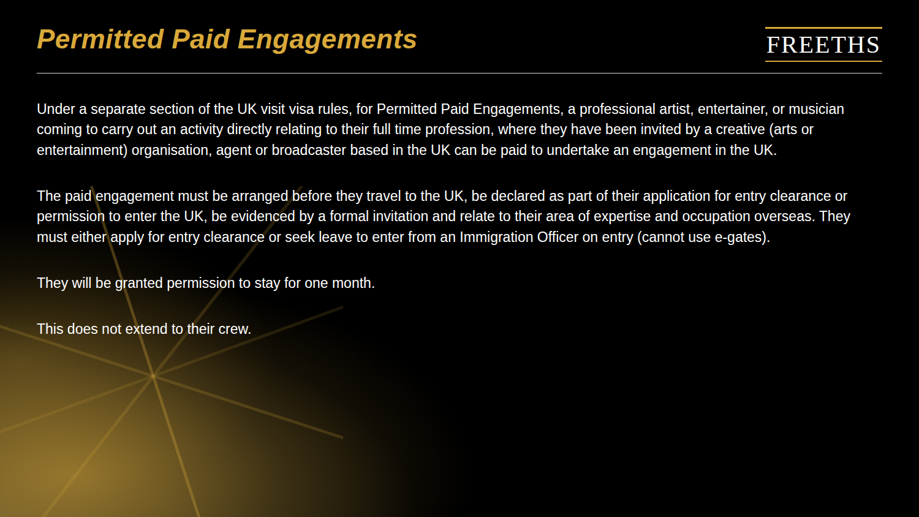Permitted Paid Engagements
FREETHS
Under a separate section of the UK visit visa rules, for Permitted Paid Engagements, a professional artist, entertainer, or musician coming to carry out an activity directly relating to their full time profession, where they have been invited by a creative (arts or entertainment) organisation, agent or broadcaster based in the UK can be paid to undertake an engagement in the UK.
The paid engagement must be arranged before they travel to the UK, be declared as part of their application for entry clearance or permission to enter the UK, be evidenced by a formal invitation and relate to their area of expertise and occupation overseas. They must either apply for entry clearance or seek leave to enter from an Immigration Officer on entry (cannot use e-gates).
They will be granted permission to stay for one month.
This does not extend to their crew.